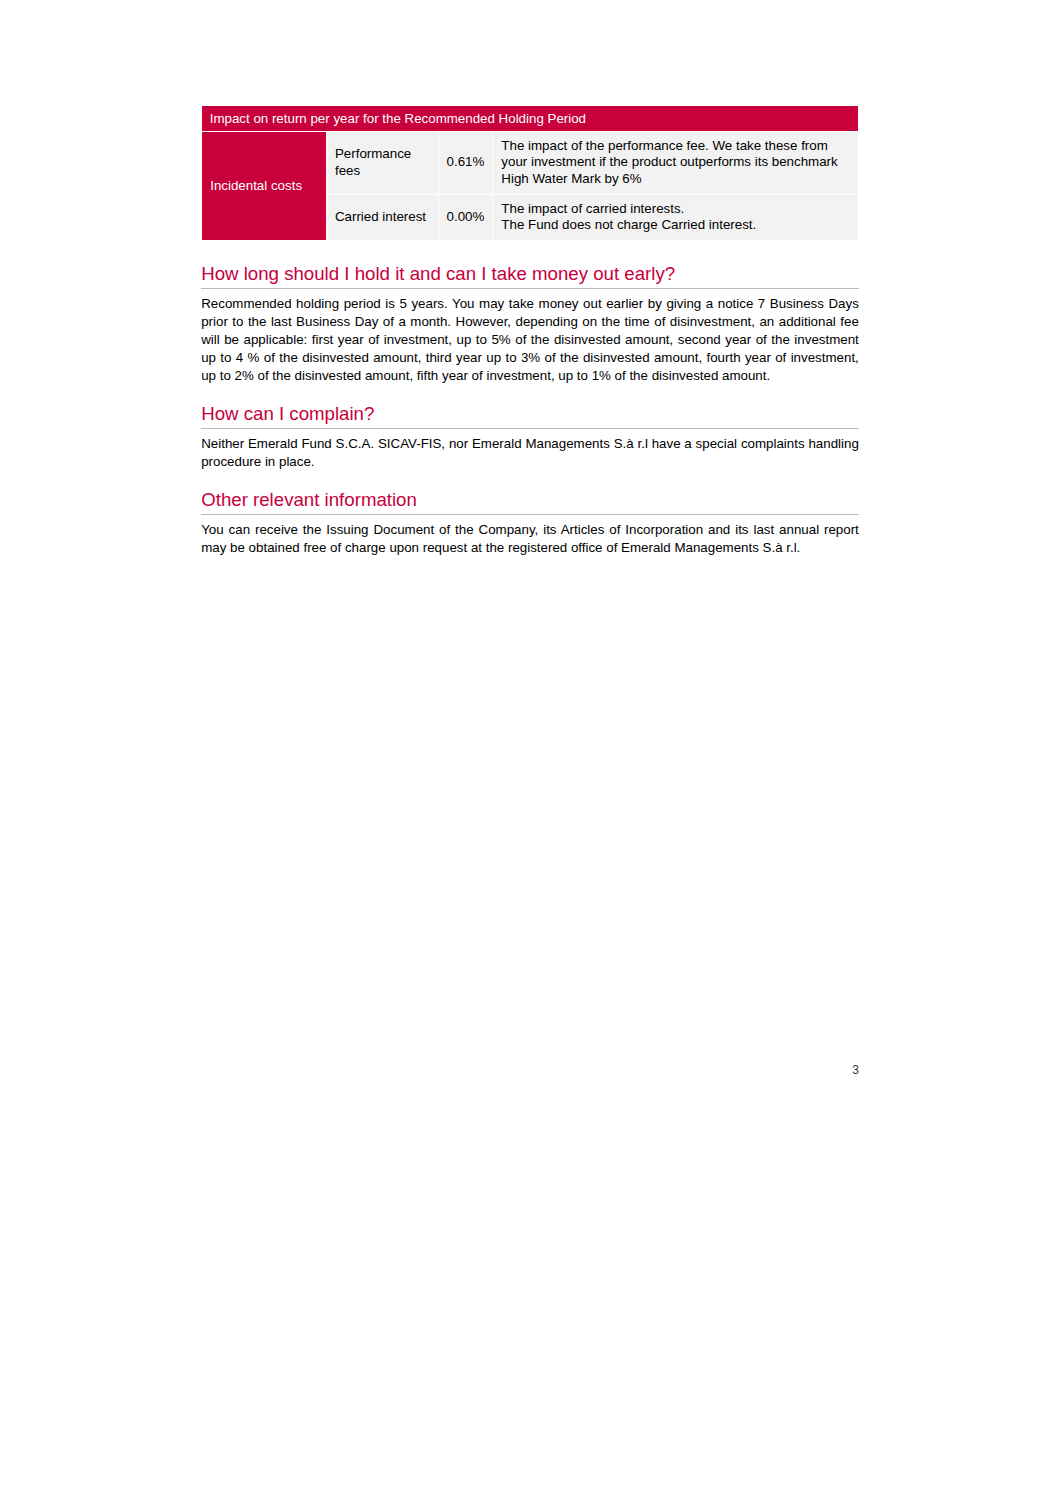| Impact on return per year for the Recommended Holding Period |
| --- |
| Incidental costs | Performance fees | 0.61% | The impact of the performance fee. We take these from your investment if the product outperforms its benchmark High Water Mark by 6% |
| Carried interest | 0.00% | The impact of carried interests. The Fund does not charge Carried interest. |
How long should I hold it and can I take money out early?
Recommended holding period is 5 years. You may take money out earlier by giving a notice 7 Business Days prior to the last Business Day of a month. However, depending on the time of disinvestment, an additional fee will be applicable: first year of investment, up to 5% of the disinvested amount, second year of the investment up to 4 % of the disinvested amount, third year up to 3% of the disinvested amount, fourth year of investment, up to 2% of the disinvested amount, fifth year of investment, up to 1% of the disinvested amount.
How can I complain?
Neither Emerald Fund S.C.A. SICAV-FIS, nor Emerald Managements S.à r.l have a special complaints handling procedure in place.
Other relevant information
You can receive the Issuing Document of the Company, its Articles of Incorporation and its last annual report may be obtained free of charge upon request at the registered office of Emerald Managements S.à r.l.
3